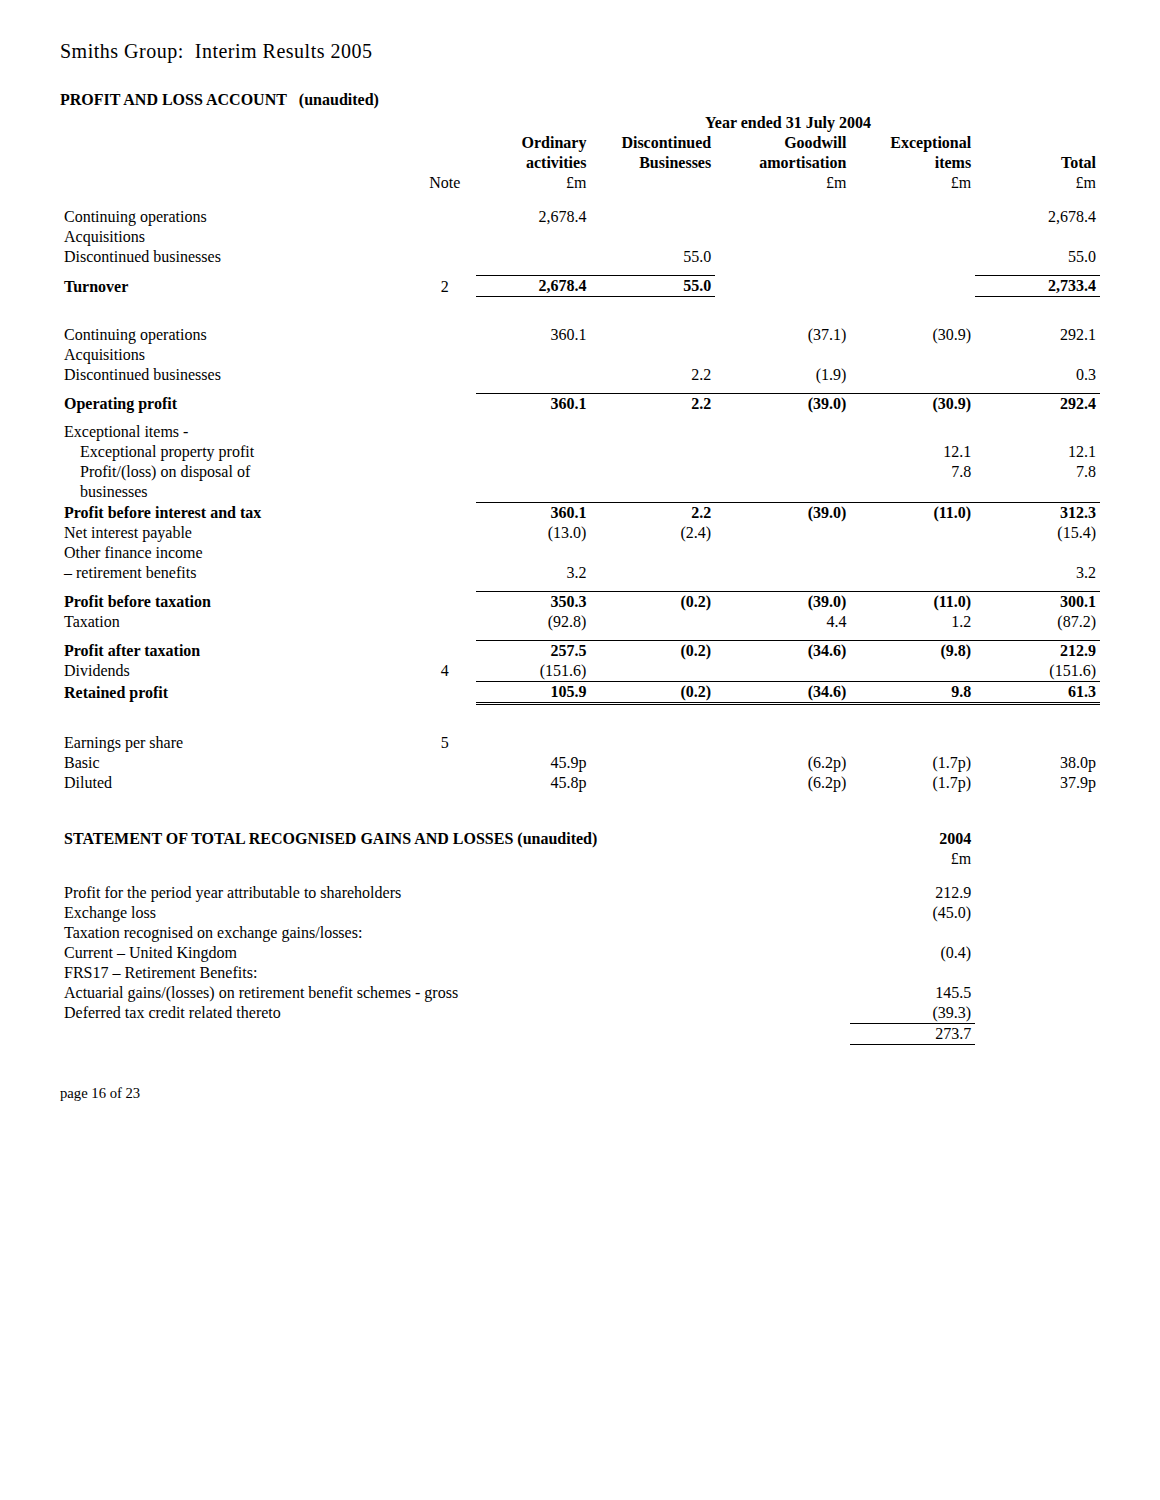Smiths Group: Interim Results 2005
PROFIT AND LOSS ACCOUNT (unaudited)
| | | Year ended 31 July 2004 |
| | | Ordinary | Discontinued | Goodwill | Exceptional | |
| | | activities | Businesses | amortisation | items | Total |
| | Note | £m | | £m | £m | £m |
| Continuing operations | | 2,678.4 | | | | 2,678.4 |
| Acquisitions | | | | | | |
| Discontinued businesses | | | 55.0 | | | 55.0 |
| Turnover | 2 | 2,678.4 | 55.0 | | | 2,733.4 |
| Continuing operations | | 360.1 | | (37.1) | (30.9) | 292.1 |
| Acquisitions | | | | | | |
| Discontinued businesses | | | 2.2 | (1.9) | | 0.3 |
| Operating profit | | 360.1 | 2.2 | (39.0) | (30.9) | 292.4 |
| Exceptional items - | | | | | | |
| Exceptional property profit | | | | | 12.1 | 12.1 |
| Profit/(loss) on disposal of | | | | | 7.8 | 7.8 |
| businesses | | | | | | |
| Profit before interest and tax | | 360.1 | 2.2 | (39.0) | (11.0) | 312.3 |
| Net interest payable | | (13.0) | (2.4) | | | (15.4) |
| Other finance income | | | | | | |
| – retirement benefits | | 3.2 | | | | 3.2 |
| Profit before taxation | | 350.3 | (0.2) | (39.0) | (11.0) | 300.1 |
| Taxation | | (92.8) | | 4.4 | 1.2 | (87.2) |
| Profit after taxation | | 257.5 | (0.2) | (34.6) | (9.8) | 212.9 |
| Dividends | 4 | (151.6) | | | | (151.6) |
| Retained profit | | 105.9 | (0.2) | (34.6) | 9.8 | 61.3 |
| Earnings per share | 5 | | | | | |
| Basic | | 45.9p | | (6.2p) | (1.7p) | 38.0p |
| Diluted | | 45.8p | | (6.2p) | (1.7p) | 37.9p |
| STATEMENT OF TOTAL RECOGNISED GAINS AND LOSSES (unaudited) | 2004 | |
| | £m | |
| Profit for the period year attributable to shareholders | 212.9 | |
| Exchange loss | (45.0) | |
| Taxation recognised on exchange gains/losses: | | |
| Current – United Kingdom | (0.4) | |
| FRS17 – Retirement Benefits: | | |
| Actuarial gains/(losses) on retirement benefit schemes - gross | 145.5 | |
| Deferred tax credit related thereto | (39.3) | |
| | 273.7 | |
page 16 of 23